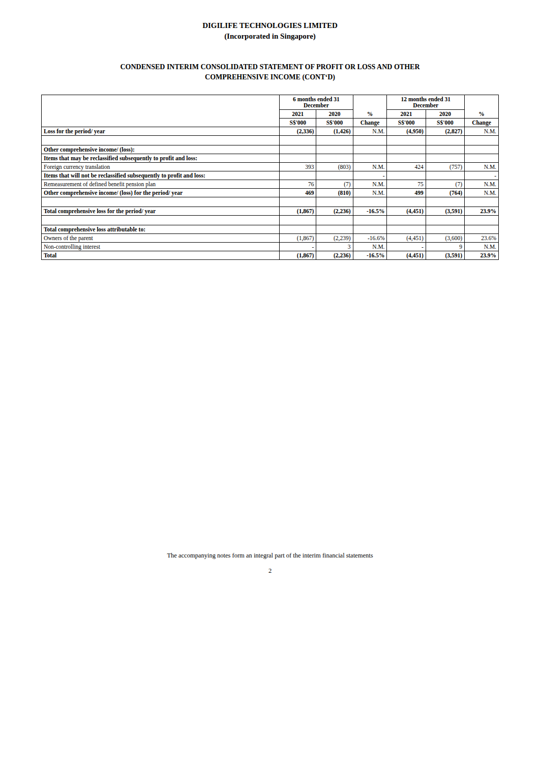DIGILIFE TECHNOLOGIES LIMITED
(Incorporated in Singapore)
CONDENSED INTERIM CONSOLIDATED STATEMENT OF PROFIT OR LOSS AND OTHER
COMPREHENSIVE INCOME (CONT‘D)
| | 6 months ended 31 December | % | 12 months ended 31 December | % |
| --- | --- | --- | --- | --- |
| 2021 | 2020 | 2021 | 2020 |
| S$'000 | S$'000 | Change | S$'000 | S$'000 | Change |
| Loss for the period/ year | (2,336) | (1,426) | N.M. | (4,950) | (2,827) | N.M. |
| Other comprehensive income/ (loss): | | | | | | |
| Items that may be reclassified subsequently to profit and loss: | | | | | | |
| Foreign currency translation | 393 | (803) | N.M. | 424 | (757) | N.M. |
| Items that will not be reclassified subsequently to profit and loss: | | | - | | | - |
| Remeasurement of defined benefit pension plan | 76 | (7) | N.M. | 75 | (7) | N.M. |
| Other comprehensive income/ (loss) for the period/ year | 469 | (810) | N.M. | 499 | (764) | N.M. |
| Total comprehensive loss for the period/ year | (1,867) | (2,236) | -16.5% | (4,451) | (3,591) | 23.9% |
| Total comprehensive loss attributable to: | | | | | | |
| Owners of the parent | (1,867) | (2,239) | -16.6% | (4,451) | (3,600) | 23.6% |
| Non-controlling interest | - | 3 | N.M. | - | 9 | N.M. |
| Total | (1,867) | (2,236) | -16.5% | (4,451) | (3,591) | 23.9% |
The accompanying notes form an integral part of the interim financial statements
2